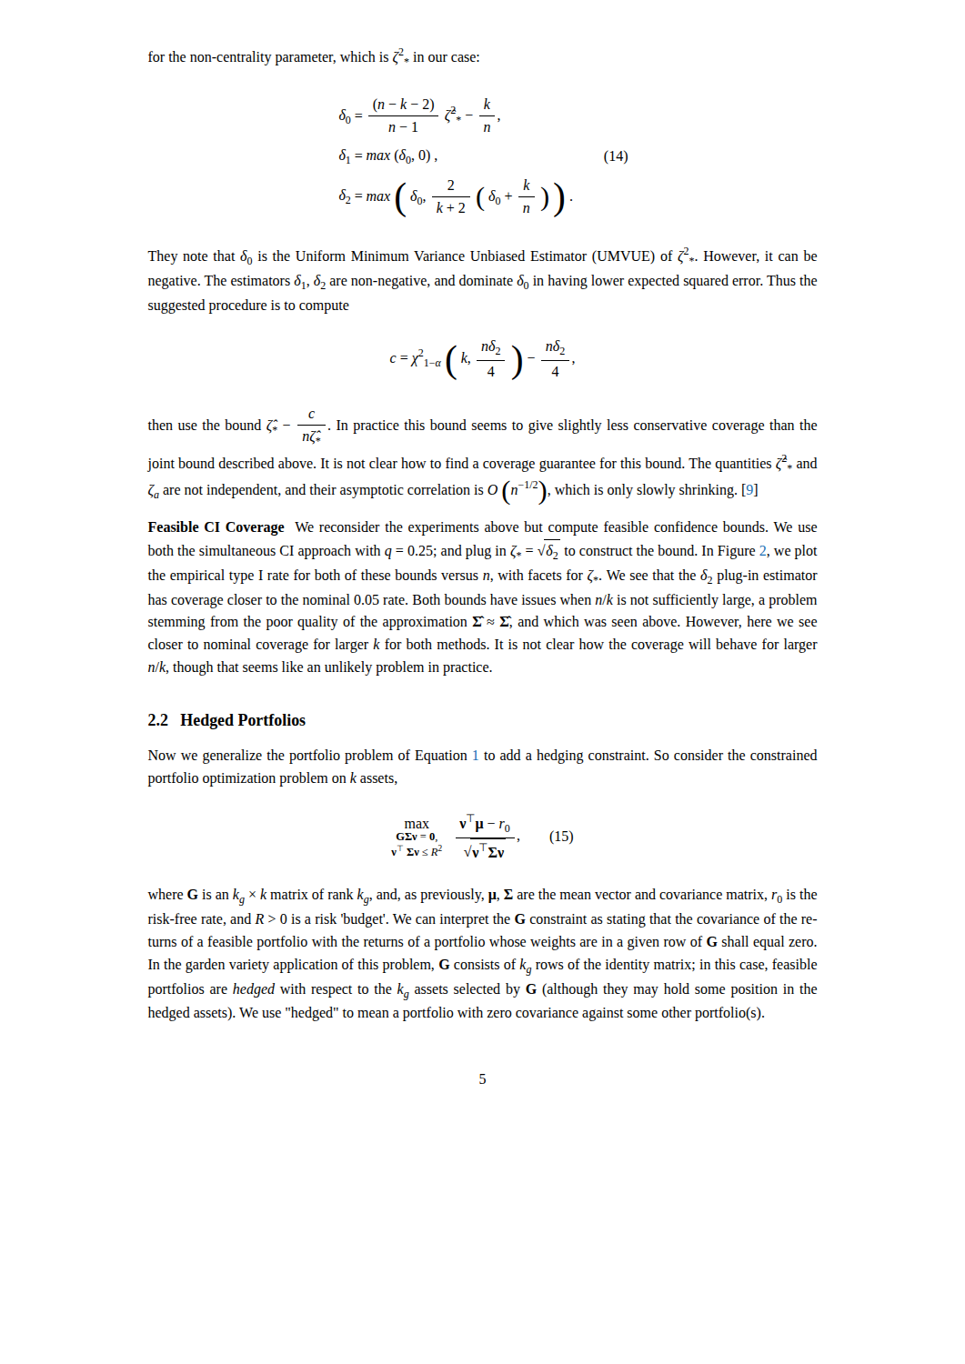for the non-centrality parameter, which is ζ 2* in our case:
| δ 0 | = | ( n − k − 2) n − 1 ζ̂ 2 * − k n , |
| δ 1 | = | max ( δ 0 , 0) , |
| δ 2 | = | max ( δ 0 , 2 k + 2 ( δ 0 + k n ) ) . |
(14)
They note that δ 0 is the Uniform Minimum Variance Unbiased Estimator (UMVUE) of ζ 2*. However, it can be negative. The estimators δ 1, δ 2 are non-negative, and dominate δ 0 in having lower expected squared error. Thus the suggested procedure is to compute
c = χ 21−α ( k, nδ 24 ) − nδ 24,
then use the bound ζ̂* − cnζ̂*. In practice this bound seems to give slightly less conservative coverage than the joint bound described above. It is not clear how to find a coverage guarantee for this bound. The quantities ζ̂2* and ζa are not independent, and their asymptotic correlation is O (n−1/2), which is only slowly shrinking. [9]
Feasible CI Coverage We reconsider the experiments above but compute feasible confidence bounds. We use both the simultaneous CI approach with q = 0.25; and plug in ζ* = √δ 2 to construct the bound. In Figure 2, we plot the empirical type I rate for both of these bounds versus n, with facets for ζ*. We see that the δ 2 plug-in estimator has coverage closer to the nominal 0.05 rate. Both bounds have issues when n/k is not sufficiently large, a problem stemming from the poor quality of the approximation Σ̂ ≈ Σ̂, and which was seen above. However, here we see closer to nominal coverage for larger k for both methods. It is not clear how the coverage will behave for larger n/k, though that seems like an unlikely problem in practice.
2.2 Hedged Portfolios
Now we generalize the portfolio problem of Equation 1 to add a hedging constraint. So consider the constrained portfolio optimization problem on k assets,
max GΣν = 0, ν⊤ Σν ≤ R 2 ν⊤μ − r 0 √ν⊤Σν ,
(15)
where G is an kg × k matrix of rank kg, and, as previously, μ, Σ are the mean vector and covariance matrix, r 0 is the risk-free rate, and R > 0 is a risk 'budget'. We can interpret the G constraint as stating that the covariance of the returns of a feasible portfolio with the returns of a portfolio whose weights are in a given row of G shall equal zero. In the garden variety application of this problem, G consists of kg rows of the identity matrix; in this case, feasible portfolios are hedged with respect to the kg assets selected by G (although they may hold some position in the hedged assets). We use "hedged" to mean a portfolio with zero covariance against some other portfolio(s).
5